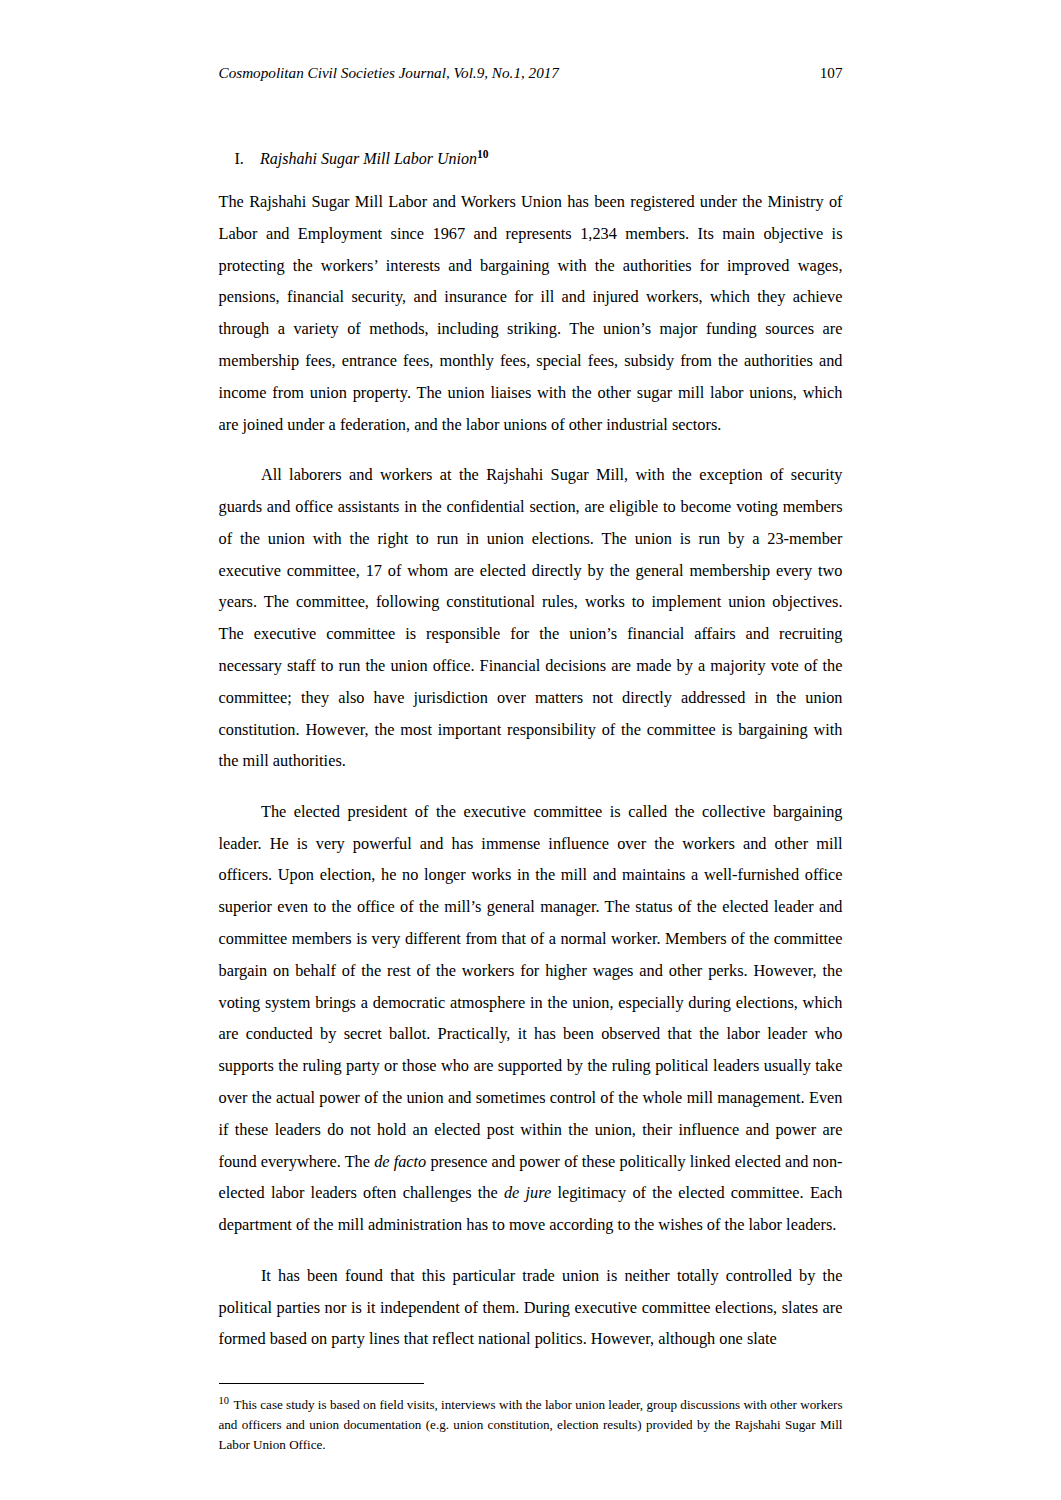Cosmopolitan Civil Societies Journal, Vol.9, No.1, 2017 107
I. Rajshahi Sugar Mill Labor Union10
The Rajshahi Sugar Mill Labor and Workers Union has been registered under the Ministry of Labor and Employment since 1967 and represents 1,234 members. Its main objective is protecting the workers’ interests and bargaining with the authorities for improved wages, pensions, financial security, and insurance for ill and injured workers, which they achieve through a variety of methods, including striking. The union’s major funding sources are membership fees, entrance fees, monthly fees, special fees, subsidy from the authorities and income from union property. The union liaises with the other sugar mill labor unions, which are joined under a federation, and the labor unions of other industrial sectors.
All laborers and workers at the Rajshahi Sugar Mill, with the exception of security guards and office assistants in the confidential section, are eligible to become voting members of the union with the right to run in union elections. The union is run by a 23-member executive committee, 17 of whom are elected directly by the general membership every two years. The committee, following constitutional rules, works to implement union objectives. The executive committee is responsible for the union’s financial affairs and recruiting necessary staff to run the union office. Financial decisions are made by a majority vote of the committee; they also have jurisdiction over matters not directly addressed in the union constitution. However, the most important responsibility of the committee is bargaining with the mill authorities.
The elected president of the executive committee is called the collective bargaining leader. He is very powerful and has immense influence over the workers and other mill officers. Upon election, he no longer works in the mill and maintains a well-furnished office superior even to the office of the mill’s general manager. The status of the elected leader and committee members is very different from that of a normal worker. Members of the committee bargain on behalf of the rest of the workers for higher wages and other perks. However, the voting system brings a democratic atmosphere in the union, especially during elections, which are conducted by secret ballot. Practically, it has been observed that the labor leader who supports the ruling party or those who are supported by the ruling political leaders usually take over the actual power of the union and sometimes control of the whole mill management. Even if these leaders do not hold an elected post within the union, their influence and power are found everywhere. The de facto presence and power of these politically linked elected and non-elected labor leaders often challenges the de jure legitimacy of the elected committee. Each department of the mill administration has to move according to the wishes of the labor leaders.
It has been found that this particular trade union is neither totally controlled by the political parties nor is it independent of them. During executive committee elections, slates are formed based on party lines that reflect national politics. However, although one slate
10 This case study is based on field visits, interviews with the labor union leader, group discussions with other workers and officers and union documentation (e.g. union constitution, election results) provided by the Rajshahi Sugar Mill Labor Union Office.